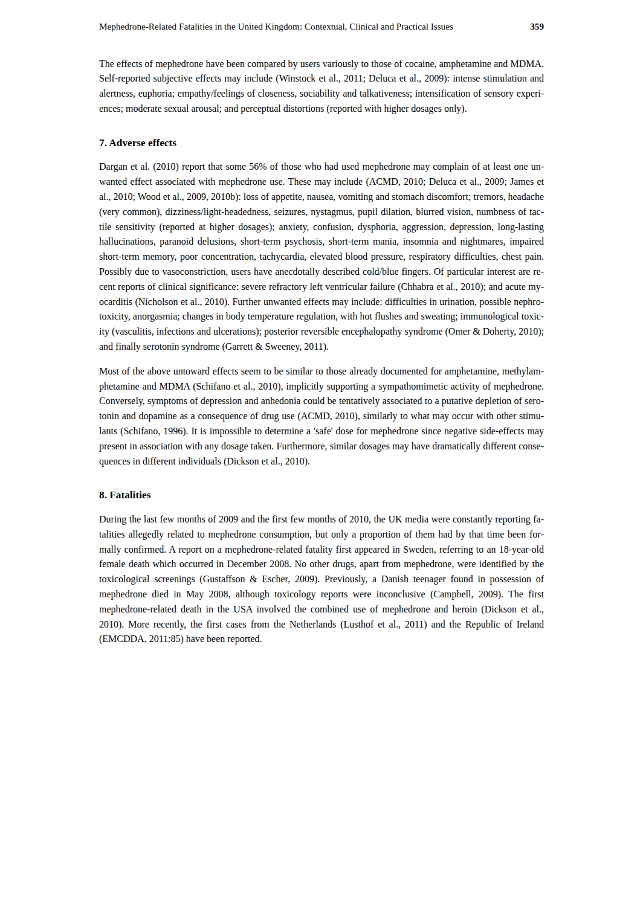Mephedrone-Related Fatalities in the United Kingdom: Contextual, Clinical and Practical Issues 359
The effects of mephedrone have been compared by users variously to those of cocaine, amphetamine and MDMA. Self-reported subjective effects may include (Winstock et al., 2011; Deluca et al., 2009): intense stimulation and alertness, euphoria; empathy/feelings of closeness, sociability and talkativeness; intensification of sensory experiences; moderate sexual arousal; and perceptual distortions (reported with higher dosages only).
7. Adverse effects
Dargan et al. (2010) report that some 56% of those who had used mephedrone may complain of at least one unwanted effect associated with mephedrone use. These may include (ACMD, 2010; Deluca et al., 2009; James et al., 2010; Wood et al., 2009, 2010b): loss of appetite, nausea, vomiting and stomach discomfort; tremors, headache (very common), dizziness/light-headedness, seizures, nystagmus, pupil dilation, blurred vision, numbness of tactile sensitivity (reported at higher dosages); anxiety, confusion, dysphoria, aggression, depression, long-lasting hallucinations, paranoid delusions, short-term psychosis, short-term mania, insomnia and nightmares, impaired short-term memory, poor concentration, tachycardia, elevated blood pressure, respiratory difficulties, chest pain. Possibly due to vasoconstriction, users have anecdotally described cold/blue fingers. Of particular interest are recent reports of clinical significance: severe refractory left ventricular failure (Chhabra et al., 2010); and acute myocarditis (Nicholson et al., 2010). Further unwanted effects may include: difficulties in urination, possible nephrotoxicity, anorgasmia; changes in body temperature regulation, with hot flushes and sweating; immunological toxicity (vasculitis, infections and ulcerations); posterior reversible encephalopathy syndrome (Omer & Doherty, 2010); and finally serotonin syndrome (Garrett & Sweeney, 2011).
Most of the above untoward effects seem to be similar to those already documented for amphetamine, methylamphetamine and MDMA (Schifano et al., 2010), implicitly supporting a sympathomimetic activity of mephedrone. Conversely, symptoms of depression and anhedonia could be tentatively associated to a putative depletion of serotonin and dopamine as a consequence of drug use (ACMD, 2010), similarly to what may occur with other stimulants (Schifano, 1996). It is impossible to determine a 'safe' dose for mephedrone since negative side-effects may present in association with any dosage taken. Furthermore, similar dosages may have dramatically different consequences in different individuals (Dickson et al., 2010).
8. Fatalities
During the last few months of 2009 and the first few months of 2010, the UK media were constantly reporting fatalities allegedly related to mephedrone consumption, but only a proportion of them had by that time been formally confirmed. A report on a mephedrone-related fatality first appeared in Sweden, referring to an 18-year-old female death which occurred in December 2008. No other drugs, apart from mephedrone, were identified by the toxicological screenings (Gustaffson & Escher, 2009). Previously, a Danish teenager found in possession of mephedrone died in May 2008, although toxicology reports were inconclusive (Campbell, 2009). The first mephedrone-related death in the USA involved the combined use of mephedrone and heroin (Dickson et al., 2010). More recently, the first cases from the Netherlands (Lusthof et al., 2011) and the Republic of Ireland (EMCDDA, 2011:85) have been reported.